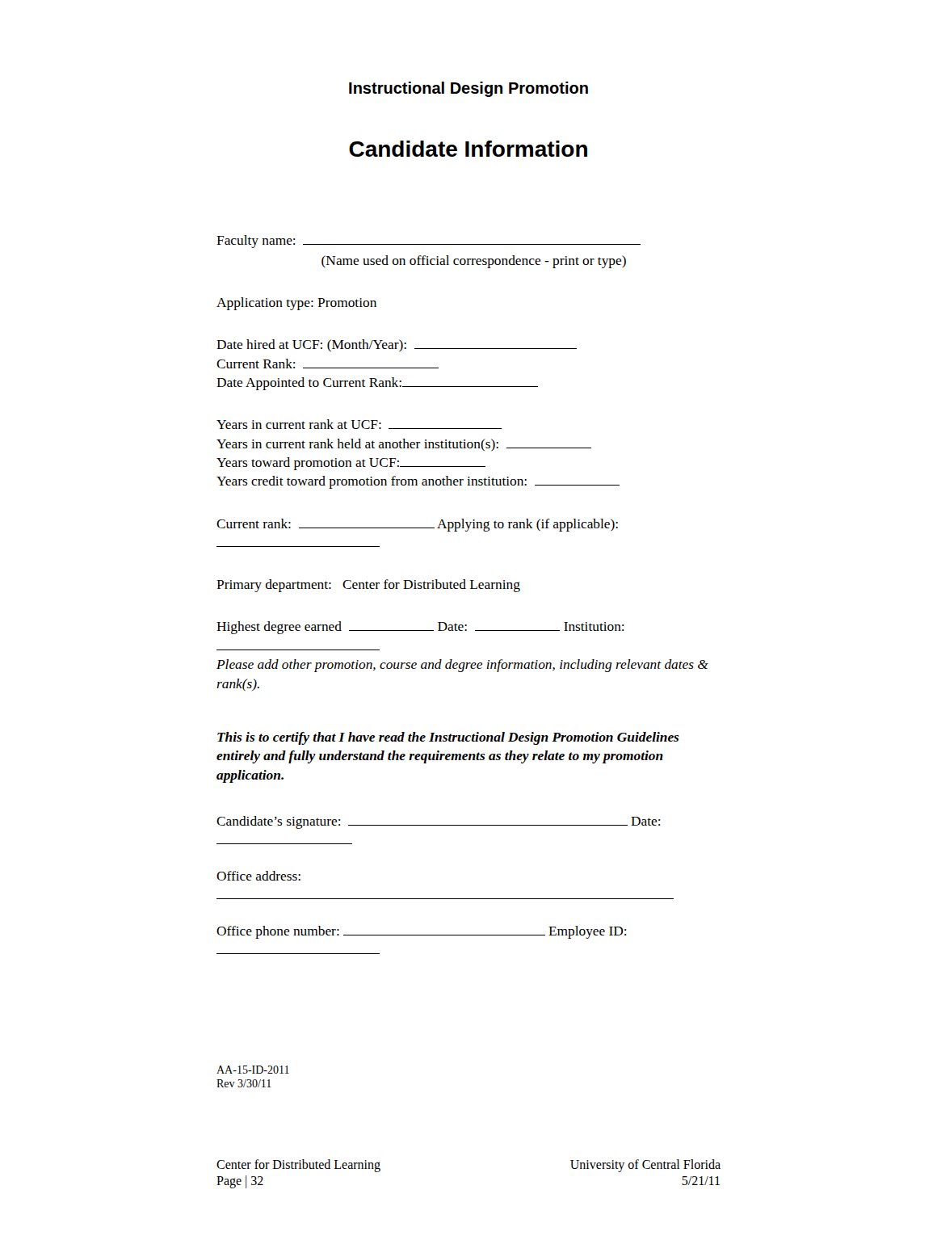Instructional Design Promotion
Candidate Information
Faculty name: (Name used on official correspondence - print or type)
Application type: Promotion
Date hired at UCF: (Month/Year):
Current Rank:
Date Appointed to Current Rank:
Years in current rank at UCF:
Years in current rank held at another institution(s):
Years toward promotion at UCF:
Years credit toward promotion from another institution:
Current rank: Applying to rank (if applicable):
Primary department: Center for Distributed Learning
Highest degree earned Date: Institution:
Please add other promotion, course and degree information, including relevant dates & rank(s).
This is to certify that I have read the Instructional Design Promotion Guidelines entirely and fully understand the requirements as they relate to my promotion application.
Candidate’s signature: Date:
Office address:
Office phone number: Employee ID:
AA-15-ID-2011
Rev 3/30/11
Center for Distributed Learning
Page | 32
University of Central Florida
5/21/11